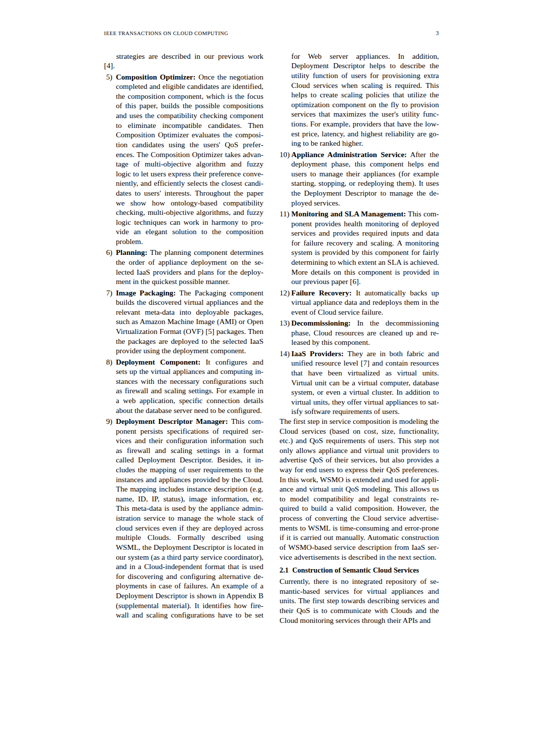IEEE Transactions on Cloud Computing 3
strategies are described in our previous work [4].
5) Composition Optimizer: Once the negotiation completed and eligible candidates are identified, the composition component, which is the focus of this paper, builds the possible compositions and uses the compatibility checking component to eliminate incompatible candidates. Then Composition Optimizer evaluates the composition candidates using the users' QoS preferences. The Composition Optimizer takes advantage of multi-objective algorithm and fuzzy logic to let users express their preference conveniently, and efficiently selects the closest candidates to users' interests. Throughout the paper we show how ontology-based compatibility checking, multi-objective algorithms, and fuzzy logic techniques can work in harmony to provide an elegant solution to the composition problem.
6) Planning: The planning component determines the order of appliance deployment on the selected IaaS providers and plans for the deployment in the quickest possible manner.
7) Image Packaging: The Packaging component builds the discovered virtual appliances and the relevant meta-data into deployable packages, such as Amazon Machine Image (AMI) or Open Virtualization Format (OVF) [5] packages. Then the packages are deployed to the selected IaaS provider using the deployment component.
8) Deployment Component: It configures and sets up the virtual appliances and computing instances with the necessary configurations such as firewall and scaling settings. For example in a web application, specific connection details about the database server need to be configured.
9) Deployment Descriptor Manager: This component persists specifications of required services and their configuration information such as firewall and scaling settings in a format called Deployment Descriptor. Besides, it includes the mapping of user requirements to the instances and appliances provided by the Cloud. The mapping includes instance description (e.g. name, ID, IP, status), image information, etc. This meta-data is used by the appliance administration service to manage the whole stack of cloud services even if they are deployed across multiple Clouds. Formally described using WSML, the Deployment Descriptor is located in our system (as a third party service coordinator), and in a Cloud-independent format that is used for discovering and configuring alternative deployments in case of failures. An example of a Deployment Descriptor is shown in Appendix B (supplemental material). It identifies how firewall and scaling configurations have to be set for Web server appliances. In addition, Deployment Descriptor helps to describe the utility function of users for provisioning extra Cloud services when scaling is required. This helps to create scaling policies that utilize the optimization component on the fly to provision services that maximizes the user's utility functions. For example, providers that have the lowest price, latency, and highest reliability are going to be ranked higher.
10) Appliance Administration Service: After the deployment phase, this component helps end users to manage their appliances (for example starting, stopping, or redeploying them). It uses the Deployment Descriptor to manage the deployed services.
11) Monitoring and SLA Management: This component provides health monitoring of deployed services and provides required inputs and data for failure recovery and scaling. A monitoring system is provided by this component for fairly determining to which extent an SLA is achieved. More details on this component is provided in our previous paper [6].
12) Failure Recovery: It automatically backs up virtual appliance data and redeploys them in the event of Cloud service failure.
13) Decommissioning: In the decommissioning phase, Cloud resources are cleaned up and released by this component.
14) IaaS Providers: They are in both fabric and unified resource level [7] and contain resources that have been virtualized as virtual units. Virtual unit can be a virtual computer, database system, or even a virtual cluster. In addition to virtual units, they offer virtual appliances to satisfy software requirements of users.
The first step in service composition is modeling the Cloud services (based on cost, size, functionality, etc.) and QoS requirements of users. This step not only allows appliance and virtual unit providers to advertise QoS of their services, but also provides a way for end users to express their QoS preferences. In this work, WSMO is extended and used for appliance and virtual unit QoS modeling. This allows us to model compatibility and legal constraints required to build a valid composition. However, the process of converting the Cloud service advertisements to WSML is time-consuming and error-prone if it is carried out manually. Automatic construction of WSMO-based service description from IaaS service advertisements is described in the next section.
2.1 Construction of Semantic Cloud Services
Currently, there is no integrated repository of semantic-based services for virtual appliances and units. The first step towards describing services and their QoS is to communicate with Clouds and the Cloud monitoring services through their APIs and